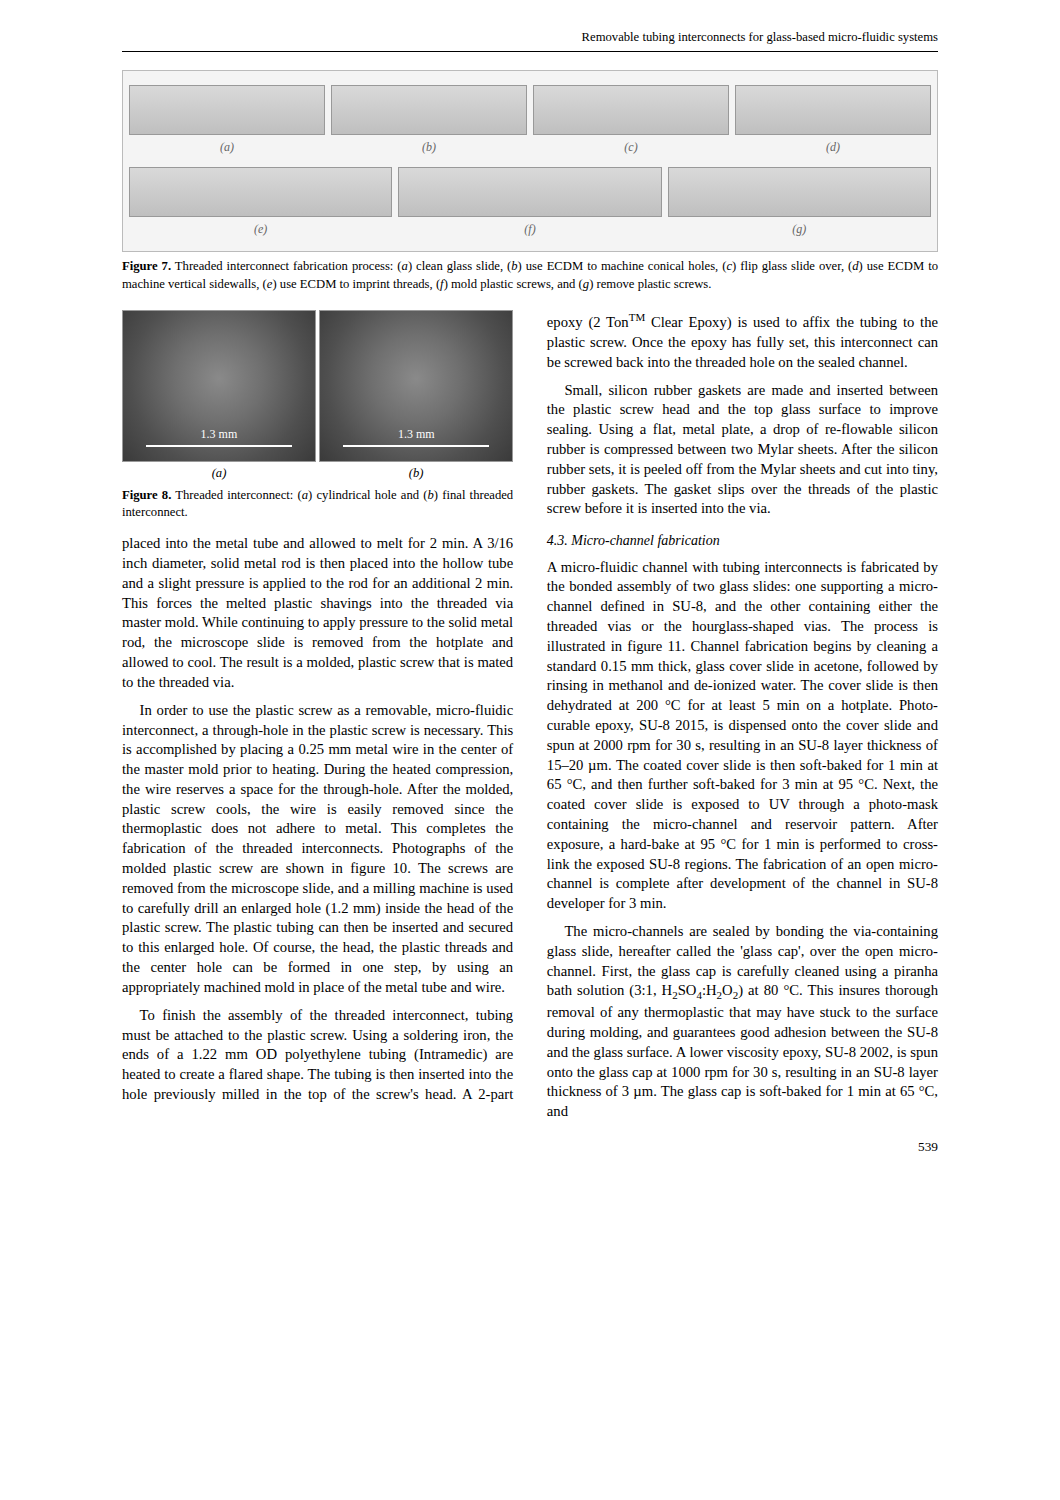Removable tubing interconnects for glass-based micro-fluidic systems
(a)
(b)
(c)
(d)
(e)
(f)
(g)
Figure 7. Threaded interconnect fabrication process: (a) clean glass slide, (b) use ECDM to machine conical holes, (c) flip glass slide over, (d) use ECDM to machine vertical sidewalls, (e) use ECDM to imprint threads, (f) mold plastic screws, and (g) remove plastic screws.
1.3 mm
1.3 mm
(a)
(b)
Figure 8. Threaded interconnect: (a) cylindrical hole and (b) final threaded interconnect.
placed into the metal tube and allowed to melt for 2 min. A 3/16 inch diameter, solid metal rod is then placed into the hollow tube and a slight pressure is applied to the rod for an additional 2 min. This forces the melted plastic shavings into the threaded via master mold. While continuing to apply pressure to the solid metal rod, the microscope slide is removed from the hotplate and allowed to cool. The result is a molded, plastic screw that is mated to the threaded via.
In order to use the plastic screw as a removable, micro-fluidic interconnect, a through-hole in the plastic screw is necessary. This is accomplished by placing a 0.25 mm metal wire in the center of the master mold prior to heating. During the heated compression, the wire reserves a space for the through-hole. After the molded, plastic screw cools, the wire is easily removed since the thermoplastic does not adhere to metal. This completes the fabrication of the threaded interconnects. Photographs of the molded plastic screw are shown in figure 10. The screws are removed from the microscope slide, and a milling machine is used to carefully drill an enlarged hole (1.2 mm) inside the head of the plastic screw. The plastic tubing can then be inserted and secured to this enlarged hole. Of course, the head, the plastic threads and the center hole can be formed in one step, by using an appropriately machined mold in place of the metal tube and wire.
To finish the assembly of the threaded interconnect, tubing must be attached to the plastic screw. Using a soldering iron, the ends of a 1.22 mm OD polyethylene tubing (Intramedic) are heated to create a flared shape. The tubing is then inserted into the hole previously milled in the top of the screw's head. A 2-part epoxy (2 TonTM Clear Epoxy) is used to affix the tubing to the plastic screw. Once the epoxy has fully set, this interconnect can be screwed back into the threaded hole on the sealed channel.
Small, silicon rubber gaskets are made and inserted between the plastic screw head and the top glass surface to improve sealing. Using a flat, metal plate, a drop of re-flowable silicon rubber is compressed between two Mylar sheets. After the silicon rubber sets, it is peeled off from the Mylar sheets and cut into tiny, rubber gaskets. The gasket slips over the threads of the plastic screw before it is inserted into the via.
4.3. Micro-channel fabrication
A micro-fluidic channel with tubing interconnects is fabricated by the bonded assembly of two glass slides: one supporting a micro-channel defined in SU-8, and the other containing either the threaded vias or the hourglass-shaped vias. The process is illustrated in figure 11. Channel fabrication begins by cleaning a standard 0.15 mm thick, glass cover slide in acetone, followed by rinsing in methanol and de-ionized water. The cover slide is then dehydrated at 200 °C for at least 5 min on a hotplate. Photo-curable epoxy, SU-8 2015, is dispensed onto the cover slide and spun at 2000 rpm for 30 s, resulting in an SU-8 layer thickness of 15–20 µm. The coated cover slide is then soft-baked for 1 min at 65 °C, and then further soft-baked for 3 min at 95 °C. Next, the coated cover slide is exposed to UV through a photo-mask containing the micro-channel and reservoir pattern. After exposure, a hard-bake at 95 °C for 1 min is performed to cross-link the exposed SU-8 regions. The fabrication of an open micro-channel is complete after development of the channel in SU-8 developer for 3 min.
The micro-channels are sealed by bonding the via-containing glass slide, hereafter called the 'glass cap', over the open micro-channel. First, the glass cap is carefully cleaned using a piranha bath solution (3:1, H2SO4:H2O2) at 80 °C. This insures thorough removal of any thermoplastic that may have stuck to the surface during molding, and guarantees good adhesion between the SU-8 and the glass surface. A lower viscosity epoxy, SU-8 2002, is spun onto the glass cap at 1000 rpm for 30 s, resulting in an SU-8 layer thickness of 3 µm. The glass cap is soft-baked for 1 min at 65 °C, and
539